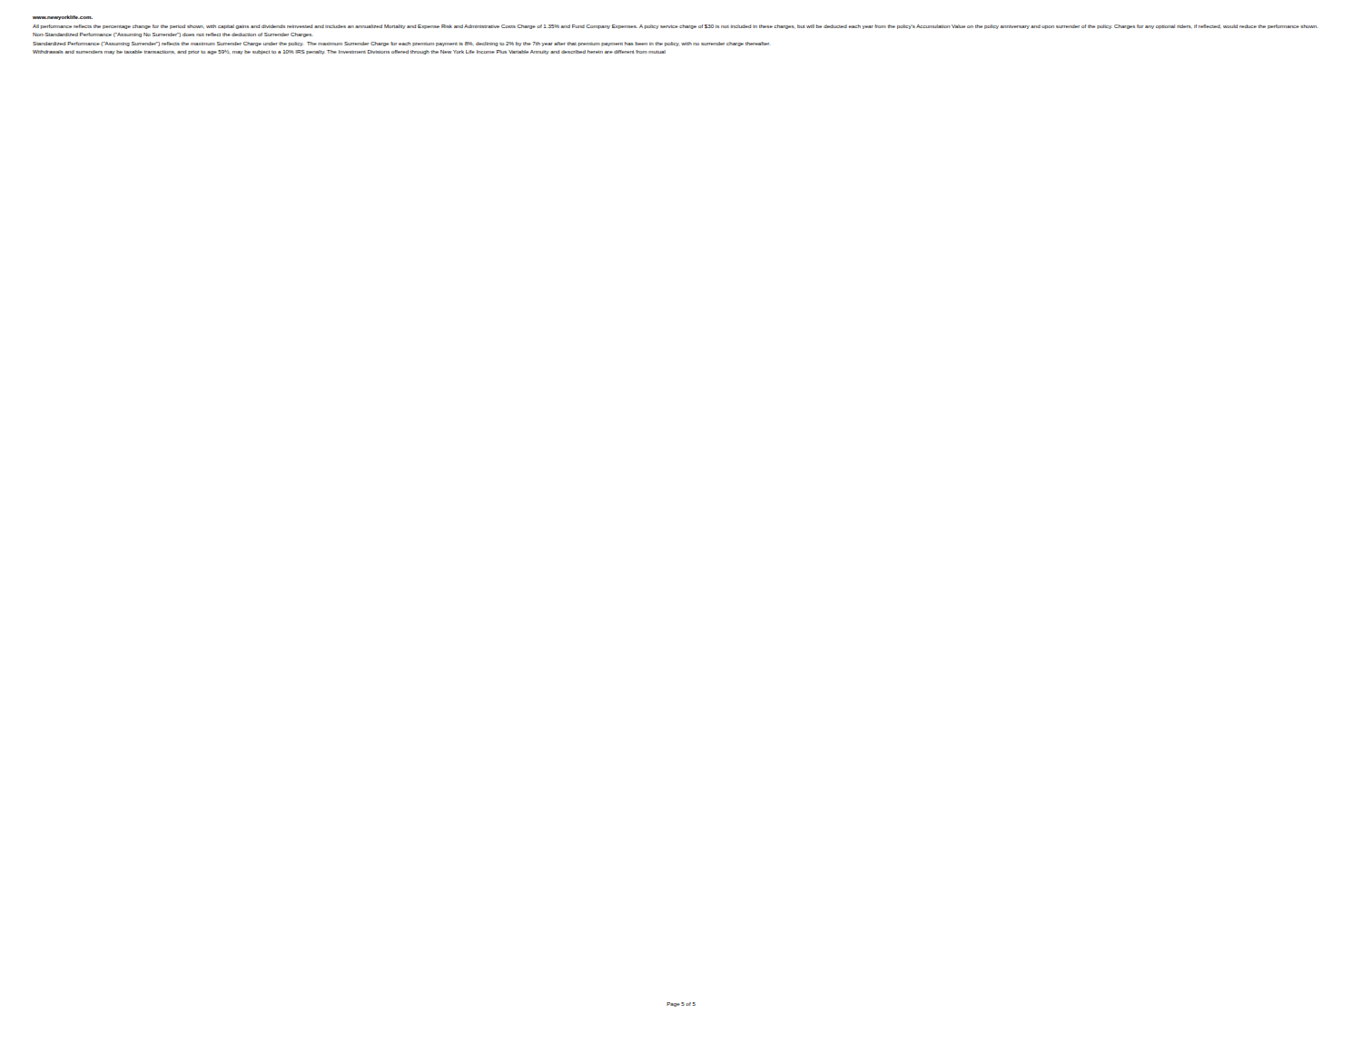www.newyorklife.com.
All performance reflects the percentage change for the period shown, with capital gains and dividends reinvested and includes an annualized Mortality and Expense Risk and Administrative Costs Charge of 1.35% and Fund Company Expenses. A policy service charge of $30 is not included in these charges, but will be deducted each year from the policy's Accumulation Value on the policy anniversary and upon surrender of the policy. Charges for any optional riders, if reflected, would reduce the performance shown.
Non-Standardized Performance ("Assuming No Surrender") does not reflect the deduction of Surrender Charges.
Standardized Performance ("Assuming Surrender") reflects the maximum Surrender Charge under the policy. The maximum Surrender Charge for each premium payment is 8%, declining to 2% by the 7th year after that premium payment has been in the policy, with no surrender charge thereafter.
Withdrawals and surrenders may be taxable transactions, and prior to age 59½, may be subject to a 10% IRS penalty. The Investment Divisions offered through the New York Life Income Plus Variable Annuity and described herein are different from mutual
Page 5 of 5